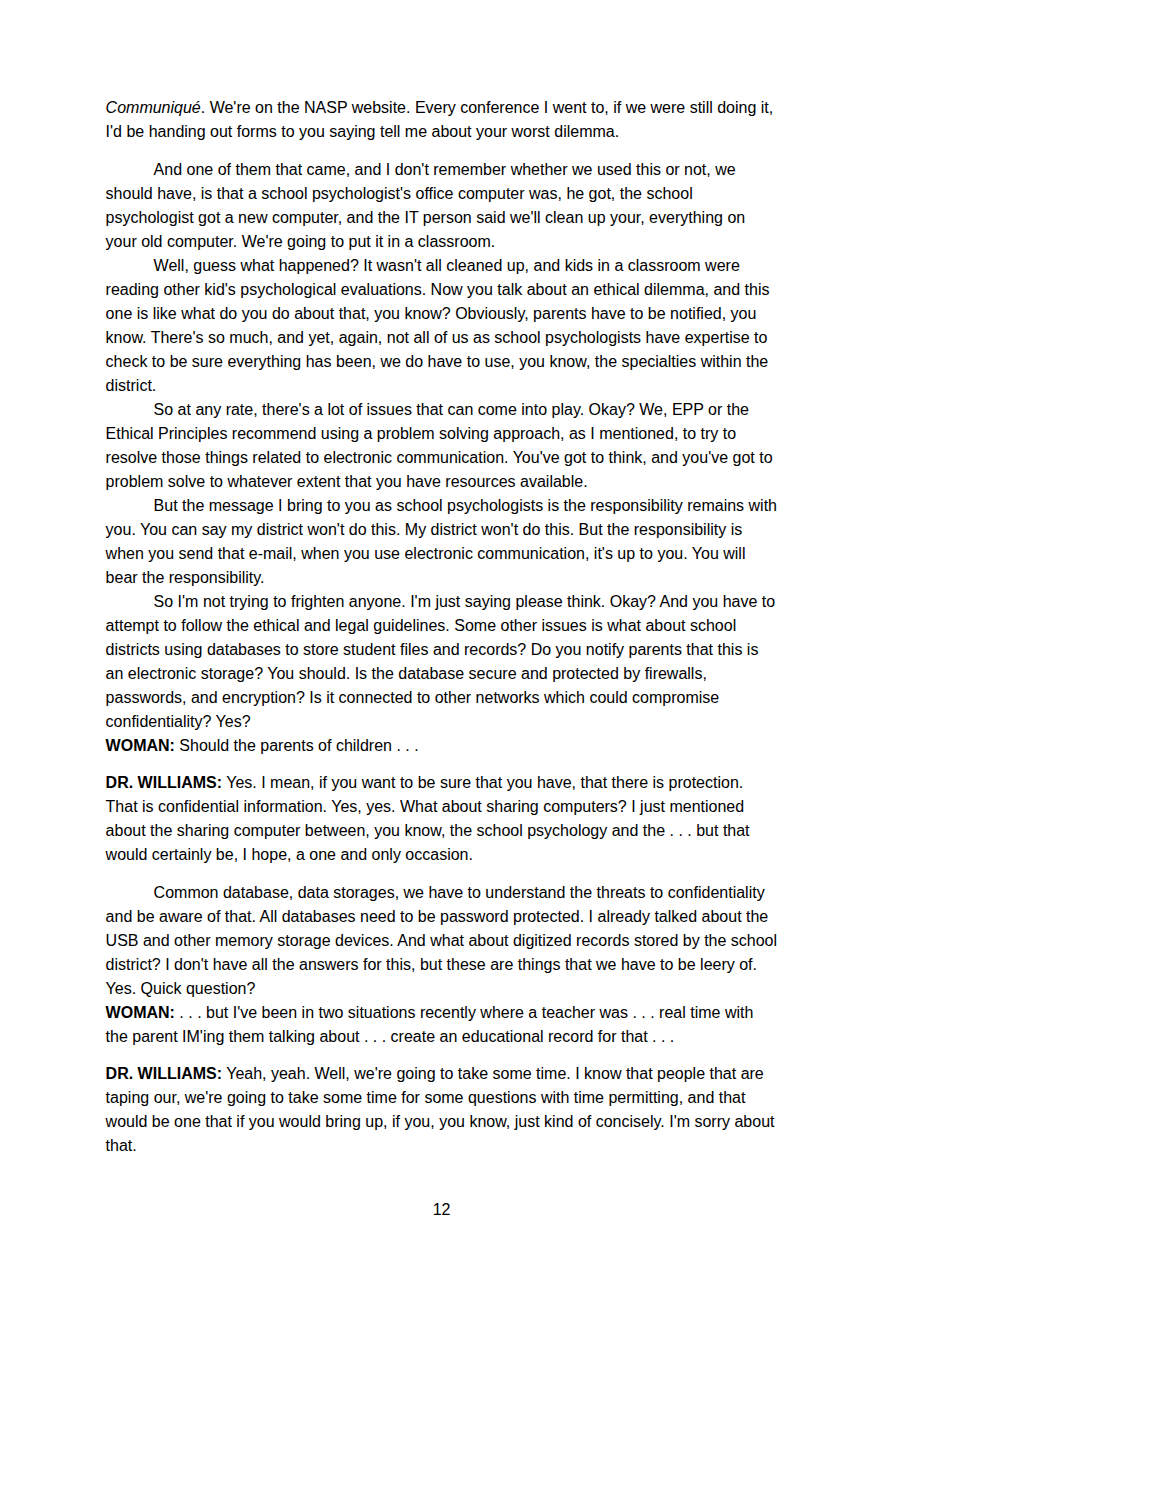Communiqué. We're on the NASP website. Every conference I went to, if we were still doing it, I'd be handing out forms to you saying tell me about your worst dilemma.
And one of them that came, and I don't remember whether we used this or not, we should have, is that a school psychologist's office computer was, he got, the school psychologist got a new computer, and the IT person said we'll clean up your, everything on your old computer. We're going to put it in a classroom.
Well, guess what happened? It wasn't all cleaned up, and kids in a classroom were reading other kid's psychological evaluations. Now you talk about an ethical dilemma, and this one is like what do you do about that, you know? Obviously, parents have to be notified, you know. There's so much, and yet, again, not all of us as school psychologists have expertise to check to be sure everything has been, we do have to use, you know, the specialties within the district.
So at any rate, there's a lot of issues that can come into play. Okay? We, EPP or the Ethical Principles recommend using a problem solving approach, as I mentioned, to try to resolve those things related to electronic communication. You've got to think, and you've got to problem solve to whatever extent that you have resources available.
But the message I bring to you as school psychologists is the responsibility remains with you. You can say my district won't do this. My district won't do this. But the responsibility is when you send that e-mail, when you use electronic communication, it's up to you. You will bear the responsibility.
So I'm not trying to frighten anyone. I'm just saying please think. Okay? And you have to attempt to follow the ethical and legal guidelines. Some other issues is what about school districts using databases to store student files and records? Do you notify parents that this is an electronic storage? You should. Is the database secure and protected by firewalls, passwords, and encryption? Is it connected to other networks which could compromise confidentiality? Yes?
WOMAN: Should the parents of children . . .
DR. WILLIAMS: Yes. I mean, if you want to be sure that you have, that there is protection. That is confidential information. Yes, yes. What about sharing computers? I just mentioned about the sharing computer between, you know, the school psychology and the . . . but that would certainly be, I hope, a one and only occasion.
Common database, data storages, we have to understand the threats to confidentiality and be aware of that. All databases need to be password protected. I already talked about the USB and other memory storage devices. And what about digitized records stored by the school district? I don't have all the answers for this, but these are things that we have to be leery of. Yes. Quick question?
WOMAN: . . . but I've been in two situations recently where a teacher was . . . real time with the parent IM'ing them talking about . . . create an educational record for that . . .
DR. WILLIAMS: Yeah, yeah. Well, we're going to take some time. I know that people that are taping our, we're going to take some time for some questions with time permitting, and that would be one that if you would bring up, if you, you know, just kind of concisely. I'm sorry about that.
12